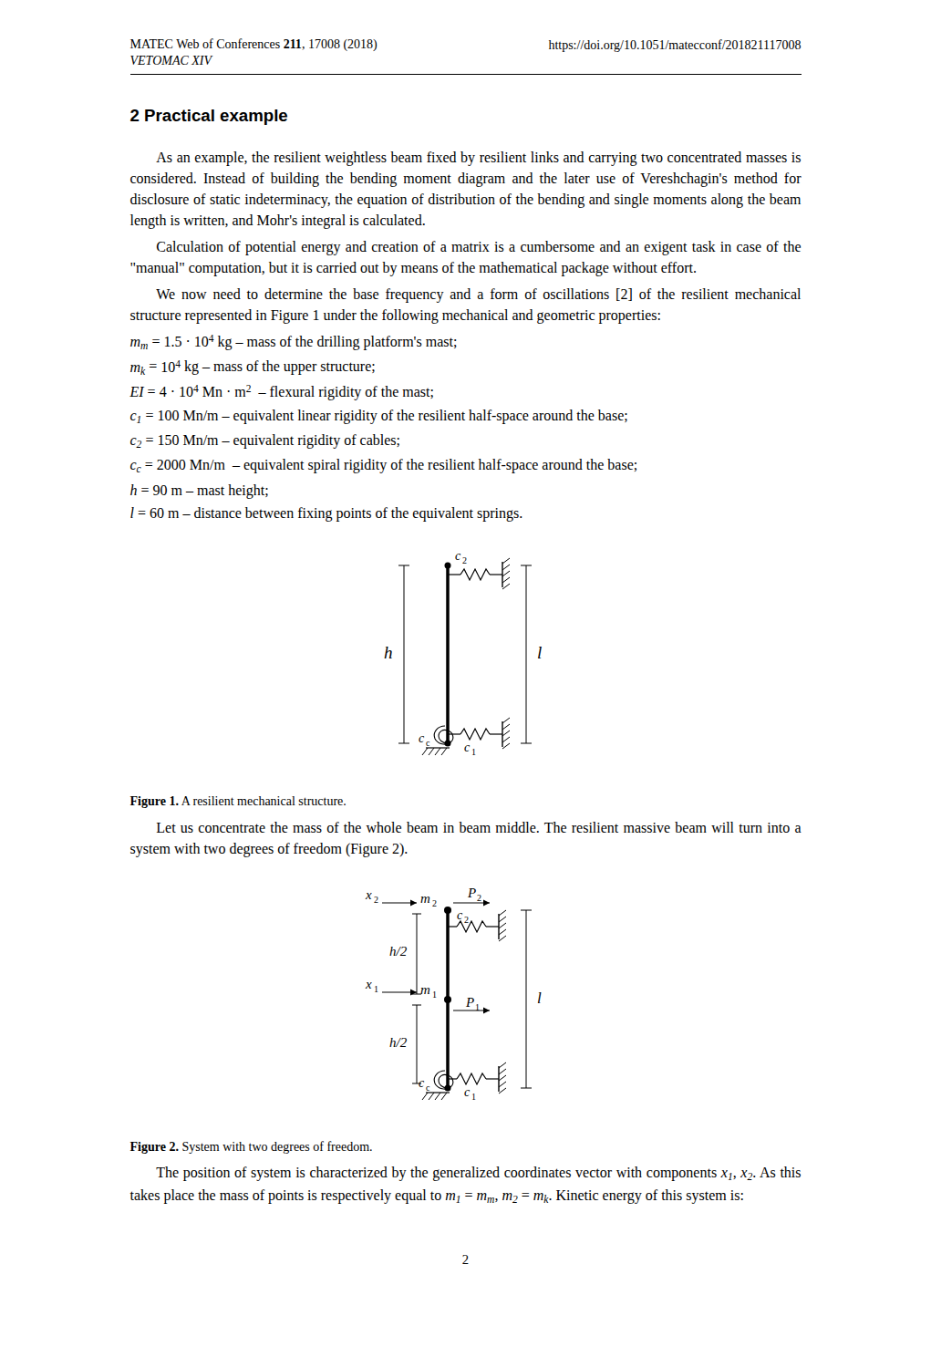MATEC Web of Conferences 211, 17008 (2018)
VETOMAC XIV
https://doi.org/10.1051/matecconf/201821117008
2 Practical example
As an example, the resilient weightless beam fixed by resilient links and carrying two concentrated masses is considered. Instead of building the bending moment diagram and the later use of Vereshchagin's method for disclosure of static indeterminacy, the equation of distribution of the bending and single moments along the beam length is written, and Mohr's integral is calculated.
Calculation of potential energy and creation of a matrix is a cumbersome and an exigent task in case of the "manual" computation, but it is carried out by means of the mathematical package without effort.
We now need to determine the base frequency and a form of oscillations [2] of the resilient mechanical structure represented in Figure 1 under the following mechanical and geometric properties:
mm = 1.5 · 104 kg – mass of the drilling platform's mast;
mk = 104 kg – mass of the upper structure;
EI = 4 · 104 Mn · m2 – flexural rigidity of the mast;
c1 = 100 Mn/m – equivalent linear rigidity of the resilient half-space around the base;
c2 = 150 Mn/m – equivalent rigidity of cables;
cc = 2000 Mn/m – equivalent spiral rigidity of the resilient half-space around the base;
h = 90 m – mast height;
l = 60 m – distance between fixing points of the equivalent springs.
h l c 2 c 1 c c
Figure 1. A resilient mechanical structure.
Let us concentrate the mass of the whole beam in beam middle. The resilient massive beam will turn into a system with two degrees of freedom (Figure 2).
x 2 m 2 P 2 h/2 x 1 m 1 P 1 h/2 c 2 c 1 c c l
Figure 2. System with two degrees of freedom.
The position of system is characterized by the generalized coordinates vector with components x1, x2. As this takes place the mass of points is respectively equal to m1 = mm, m2 = mk. Kinetic energy of this system is:
2